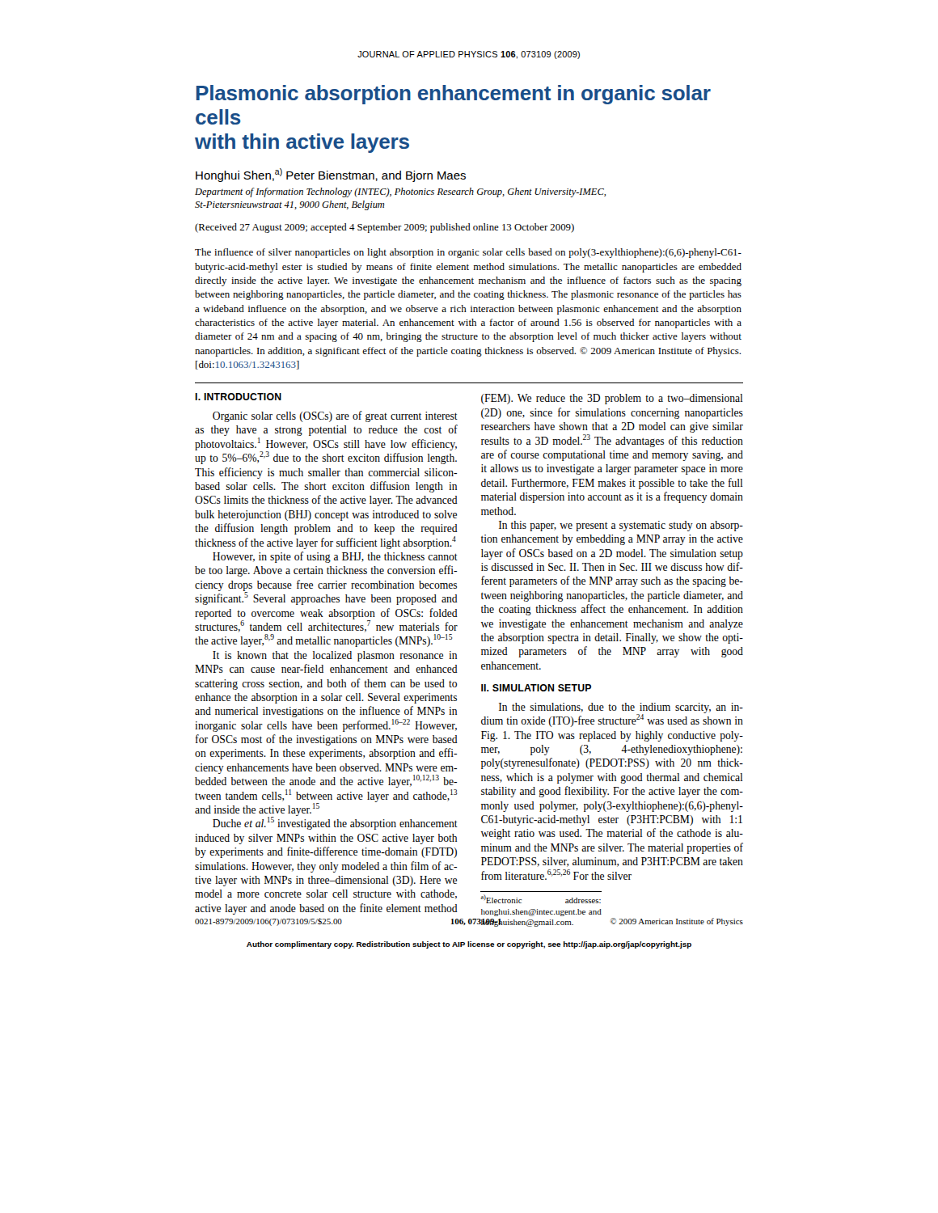JOURNAL OF APPLIED PHYSICS 106, 073109 (2009)
Plasmonic absorption enhancement in organic solar cells
with thin active layers
Honghui Shen,a) Peter Bienstman, and Bjorn Maes
Department of Information Technology (INTEC), Photonics Research Group, Ghent University-IMEC,
St-Pietersnieuwstraat 41, 9000 Ghent, Belgium
(Received 27 August 2009; accepted 4 September 2009; published online 13 October 2009)
The influence of silver nanoparticles on light absorption in organic solar cells based on poly(3-exylthiophene):(6,6)-phenyl-C61-butyric-acid-methyl ester is studied by means of finite element method simulations. The metallic nanoparticles are embedded directly inside the active layer. We investigate the enhancement mechanism and the influence of factors such as the spacing between neighboring nanoparticles, the particle diameter, and the coating thickness. The plasmonic resonance of the particles has a wideband influence on the absorption, and we observe a rich interaction between plasmonic enhancement and the absorption characteristics of the active layer material. An enhancement with a factor of around 1.56 is observed for nanoparticles with a diameter of 24 nm and a spacing of 40 nm, bringing the structure to the absorption level of much thicker active layers without nanoparticles. In addition, a significant effect of the particle coating thickness is observed. © 2009 American Institute of Physics. [doi:10.1063/1.3243163]
I. INTRODUCTION
Organic solar cells (OSCs) are of great current interest as they have a strong potential to reduce the cost of photovoltaics.1 However, OSCs still have low efficiency, up to 5%–6%,2,3 due to the short exciton diffusion length. This efficiency is much smaller than commercial silicon-based solar cells. The short exciton diffusion length in OSCs limits the thickness of the active layer. The advanced bulk heterojunction (BHJ) concept was introduced to solve the diffusion length problem and to keep the required thickness of the active layer for sufficient light absorption.4
However, in spite of using a BHJ, the thickness cannot be too large. Above a certain thickness the conversion efficiency drops because free carrier recombination becomes significant.5 Several approaches have been proposed and reported to overcome weak absorption of OSCs: folded structures,6 tandem cell architectures,7 new materials for the active layer,8,9 and metallic nanoparticles (MNPs).10–15
It is known that the localized plasmon resonance in MNPs can cause near-field enhancement and enhanced scattering cross section, and both of them can be used to enhance the absorption in a solar cell. Several experiments and numerical investigations on the influence of MNPs in inorganic solar cells have been performed.16–22 However, for OSCs most of the investigations on MNPs were based on experiments. In these experiments, absorption and efficiency enhancements have been observed. MNPs were embedded between the anode and the active layer,10,12,13 between tandem cells,11 between active layer and cathode,13 and inside the active layer.15
Duche et al.15 investigated the absorption enhancement induced by silver MNPs within the OSC active layer both by experiments and finite-difference time-domain (FDTD) simulations. However, they only modeled a thin film of active layer with MNPs in three–dimensional (3D). Here we model a more concrete solar cell structure with cathode, active layer and anode based on the finite element method (FEM). We reduce the 3D problem to a two–dimensional (2D) one, since for simulations concerning nanoparticles researchers have shown that a 2D model can give similar results to a 3D model.23 The advantages of this reduction are of course computational time and memory saving, and it allows us to investigate a larger parameter space in more detail. Furthermore, FEM makes it possible to take the full material dispersion into account as it is a frequency domain method.
In this paper, we present a systematic study on absorption enhancement by embedding a MNP array in the active layer of OSCs based on a 2D model. The simulation setup is discussed in Sec. II. Then in Sec. III we discuss how different parameters of the MNP array such as the spacing between neighboring nanoparticles, the particle diameter, and the coating thickness affect the enhancement. In addition we investigate the enhancement mechanism and analyze the absorption spectra in detail. Finally, we show the optimized parameters of the MNP array with good enhancement.
II. SIMULATION SETUP
In the simulations, due to the indium scarcity, an indium tin oxide (ITO)-free structure24 was used as shown in Fig. 1. The ITO was replaced by highly conductive polymer, poly (3, 4-ethylenedioxythiophene): poly(styrenesulfonate) (PEDOT:PSS) with 20 nm thickness, which is a polymer with good thermal and chemical stability and good flexibility. For the active layer the commonly used polymer, poly(3-exylthiophene):(6,6)-phenyl-C61-butyric-acid-methyl ester (P3HT:PCBM) with 1:1 weight ratio was used. The material of the cathode is aluminum and the MNPs are silver. The material properties of PEDOT:PSS, silver, aluminum, and P3HT:PCBM are taken from literature.6,25,26 For the silver
a)Electronic addresses: honghui.shen@intec.ugent.be and honghuishen@gmail.com.
0021-8979/2009/106(7)/073109/5/$25.00
106, 073109-1
© 2009 American Institute of Physics
Author complimentary copy. Redistribution subject to AIP license or copyright, see http://jap.aip.org/jap/copyright.jsp